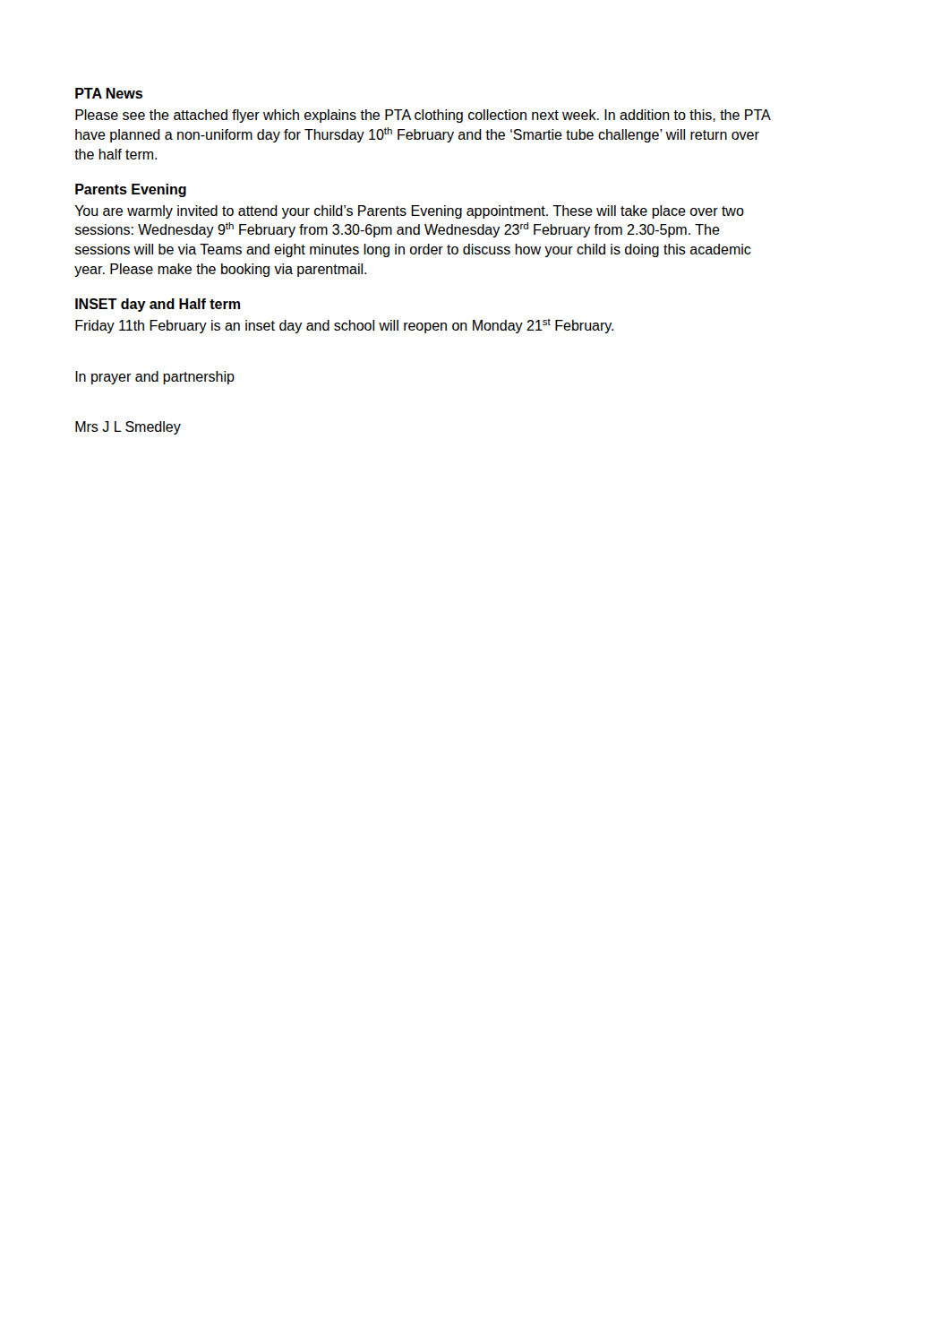PTA News
Please see the attached flyer which explains the PTA clothing collection next week. In addition to this, the PTA have planned a non-uniform day for Thursday 10th February and the ‘Smartie tube challenge’ will return over the half term.
Parents Evening
You are warmly invited to attend your child’s Parents Evening appointment. These will take place over two sessions: Wednesday 9th February from 3.30-6pm and Wednesday 23rd February from 2.30-5pm. The sessions will be via Teams and eight minutes long in order to discuss how your child is doing this academic year. Please make the booking via parentmail.
INSET day and Half term
Friday 11th February is an inset day and school will reopen on Monday 21st February.
In prayer and partnership
Mrs J L Smedley